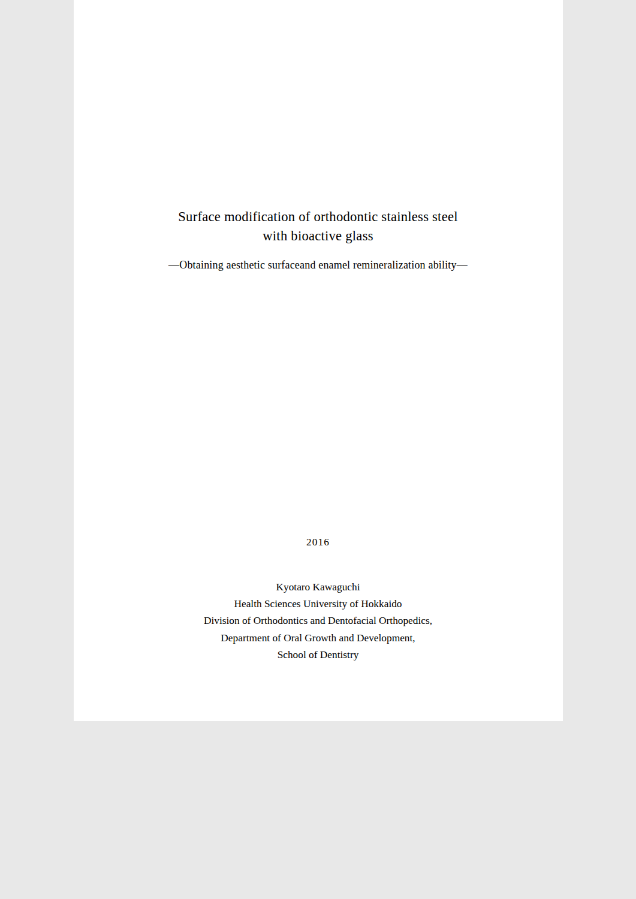Surface modification of orthodontic stainless steel
with bioactive glass
―Obtaining aesthetic surfaceand enamel remineralization ability―
2016
Kyotaro Kawaguchi
Health Sciences University of Hokkaido
Division of Orthodontics and Dentofacial Orthopedics,
Department of Oral Growth and Development,
School of Dentistry